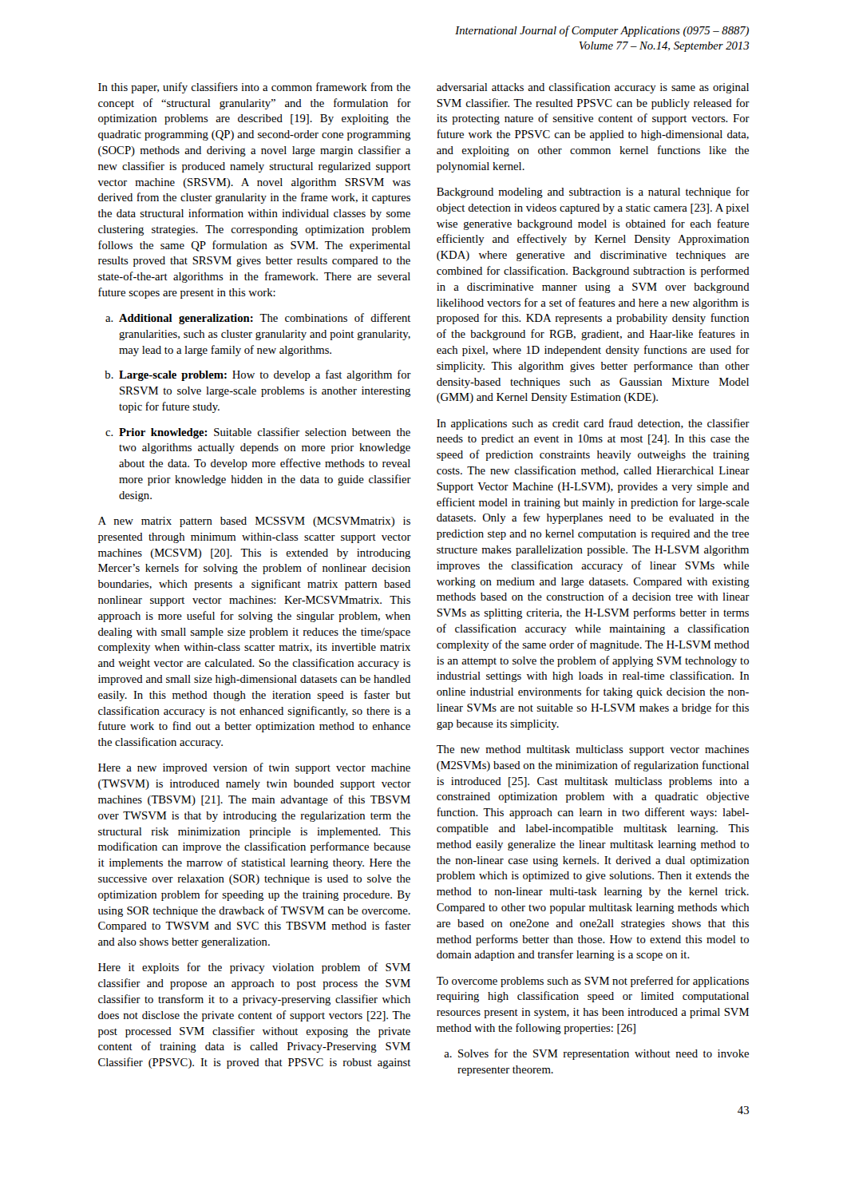International Journal of Computer Applications (0975 – 8887)
Volume 77 – No.14, September 2013
In this paper, unify classifiers into a common framework from the concept of “structural granularity” and the formulation for optimization problems are described [19]. By exploiting the quadratic programming (QP) and second-order cone programming (SOCP) methods and deriving a novel large margin classifier a new classifier is produced namely structural regularized support vector machine (SRSVM). A novel algorithm SRSVM was derived from the cluster granularity in the frame work, it captures the data structural information within individual classes by some clustering strategies. The corresponding optimization problem follows the same QP formulation as SVM. The experimental results proved that SRSVM gives better results compared to the state-of-the-art algorithms in the framework. There are several future scopes are present in this work:
Additional generalization: The combinations of different granularities, such as cluster granularity and point granularity, may lead to a large family of new algorithms.
Large-scale problem: How to develop a fast algorithm for SRSVM to solve large-scale problems is another interesting topic for future study.
Prior knowledge: Suitable classifier selection between the two algorithms actually depends on more prior knowledge about the data. To develop more effective methods to reveal more prior knowledge hidden in the data to guide classifier design.
A new matrix pattern based MCSSVM (MCSVMmatrix) is presented through minimum within-class scatter support vector machines (MCSVM) [20]. This is extended by introducing Mercer’s kernels for solving the problem of nonlinear decision boundaries, which presents a significant matrix pattern based nonlinear support vector machines: Ker-MCSVMmatrix. This approach is more useful for solving the singular problem, when dealing with small sample size problem it reduces the time/space complexity when within-class scatter matrix, its invertible matrix and weight vector are calculated. So the classification accuracy is improved and small size high-dimensional datasets can be handled easily. In this method though the iteration speed is faster but classification accuracy is not enhanced significantly, so there is a future work to find out a better optimization method to enhance the classification accuracy.
Here a new improved version of twin support vector machine (TWSVM) is introduced namely twin bounded support vector machines (TBSVM) [21]. The main advantage of this TBSVM over TWSVM is that by introducing the regularization term the structural risk minimization principle is implemented. This modification can improve the classification performance because it implements the marrow of statistical learning theory. Here the successive over relaxation (SOR) technique is used to solve the optimization problem for speeding up the training procedure. By using SOR technique the drawback of TWSVM can be overcome. Compared to TWSVM and SVC this TBSVM method is faster and also shows better generalization.
Here it exploits for the privacy violation problem of SVM classifier and propose an approach to post process the SVM classifier to transform it to a privacy-preserving classifier which does not disclose the private content of support vectors [22]. The post processed SVM classifier without exposing the private content of training data is called Privacy-Preserving SVM Classifier (PPSVC). It is proved that PPSVC is robust against adversarial attacks and classification accuracy is same as original SVM classifier. The resulted PPSVC can be publicly released for its protecting nature of sensitive content of support vectors. For future work the PPSVC can be applied to high-dimensional data, and exploiting on other common kernel functions like the polynomial kernel.
Background modeling and subtraction is a natural technique for object detection in videos captured by a static camera [23]. A pixel wise generative background model is obtained for each feature efficiently and effectively by Kernel Density Approximation (KDA) where generative and discriminative techniques are combined for classification. Background subtraction is performed in a discriminative manner using a SVM over background likelihood vectors for a set of features and here a new algorithm is proposed for this. KDA represents a probability density function of the background for RGB, gradient, and Haar-like features in each pixel, where 1D independent density functions are used for simplicity. This algorithm gives better performance than other density-based techniques such as Gaussian Mixture Model (GMM) and Kernel Density Estimation (KDE).
In applications such as credit card fraud detection, the classifier needs to predict an event in 10ms at most [24]. In this case the speed of prediction constraints heavily outweighs the training costs. The new classification method, called Hierarchical Linear Support Vector Machine (H-LSVM), provides a very simple and efficient model in training but mainly in prediction for large-scale datasets. Only a few hyperplanes need to be evaluated in the prediction step and no kernel computation is required and the tree structure makes parallelization possible. The H-LSVM algorithm improves the classification accuracy of linear SVMs while working on medium and large datasets. Compared with existing methods based on the construction of a decision tree with linear SVMs as splitting criteria, the H-LSVM performs better in terms of classification accuracy while maintaining a classification complexity of the same order of magnitude. The H-LSVM method is an attempt to solve the problem of applying SVM technology to industrial settings with high loads in real-time classification. In online industrial environments for taking quick decision the non-linear SVMs are not suitable so H-LSVM makes a bridge for this gap because its simplicity.
The new method multitask multiclass support vector machines (M2SVMs) based on the minimization of regularization functional is introduced [25]. Cast multitask multiclass problems into a constrained optimization problem with a quadratic objective function. This approach can learn in two different ways: label-compatible and label-incompatible multitask learning. This method easily generalize the linear multitask learning method to the non-linear case using kernels. It derived a dual optimization problem which is optimized to give solutions. Then it extends the method to non-linear multi-task learning by the kernel trick. Compared to other two popular multitask learning methods which are based on one2one and one2all strategies shows that this method performs better than those. How to extend this model to domain adaption and transfer learning is a scope on it.
To overcome problems such as SVM not preferred for applications requiring high classification speed or limited computational resources present in system, it has been introduced a primal SVM method with the following properties: [26]
Solves for the SVM representation without need to invoke representer theorem.
43